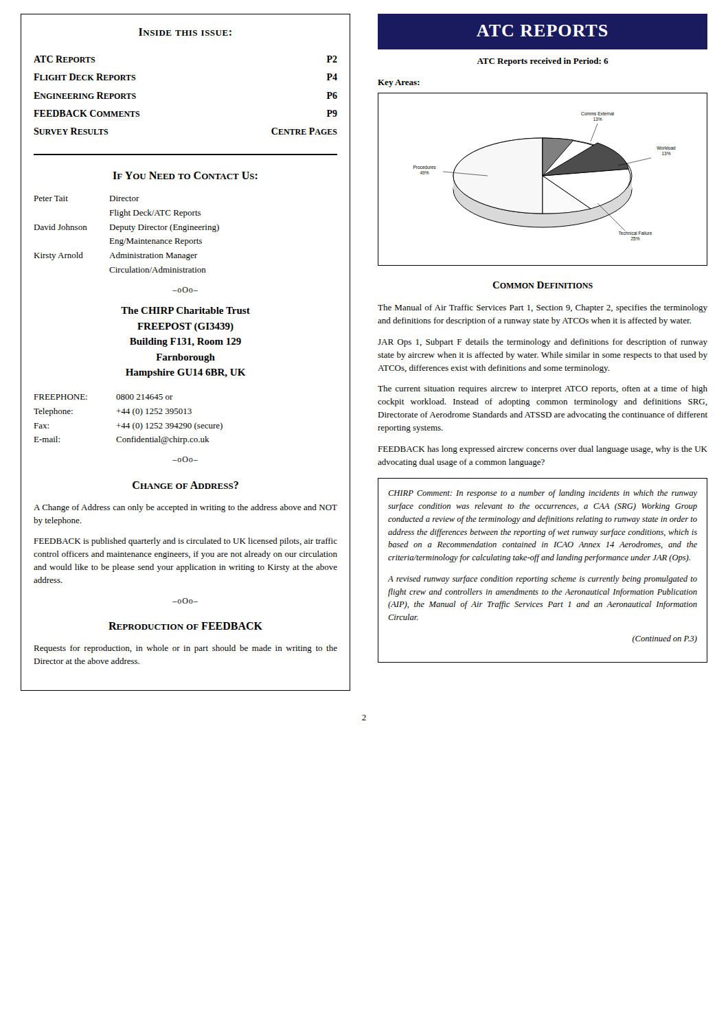INSIDE THIS ISSUE:
| ATC R EPORTS | P2 |
| F LIGHT D ECK R EPORTS | P4 |
| E NGINEERING R EPORTS | P6 |
| FEEDBACK C OMMENTS | P9 |
| S URVEY R ESULTS | C ENTRE P AGES |
IF YOU NEED TO CONTACT US:
| Peter Tait | Director |
| | Flight Deck/ATC Reports |
| David Johnson | Deputy Director (Engineering) |
| | Eng/Maintenance Reports |
| Kirsty Arnold | Administration Manager |
| | Circulation/Administration |
–oOo–
The CHIRP Charitable Trust
FREEPOST (GI3439)
Building F131, Room 129
Farnborough
Hampshire GU14 6BR, UK
| FREEPHONE: | 0800 214645 or |
| Telephone: | +44 (0) 1252 395013 |
| Fax: | +44 (0) 1252 394290 (secure) |
| E-mail: | Confidential@chirp.co.uk |
–oOo–
CHANGE OF ADDRESS?
A Change of Address can only be accepted in writing to the address above and NOT by telephone.
FEEDBACK is published quarterly and is circulated to UK licensed pilots, air traffic control officers and maintenance engineers, if you are not already on our circulation and would like to be please send your application in writing to Kirsty at the above address.
–oOo–
REPRODUCTION OF FEEDBACK
Requests for reproduction, in whole or in part should be made in writing to the Director at the above address.
ATC REPORTS
ATC Reports received in Period: 6
Key Areas:
Comms External 13% Workload 13% Procedures 49% Technical Failure 25%
COMMON DEFINITIONS
The Manual of Air Traffic Services Part 1, Section 9, Chapter 2, specifies the terminology and definitions for description of a runway state by ATCOs when it is affected by water.
JAR Ops 1, Subpart F details the terminology and definitions for description of runway state by aircrew when it is affected by water. While similar in some respects to that used by ATCOs, differences exist with definitions and some terminology.
The current situation requires aircrew to interpret ATCO reports, often at a time of high cockpit workload. Instead of adopting common terminology and definitions SRG, Directorate of Aerodrome Standards and ATSSD are advocating the continuance of different reporting systems.
FEEDBACK has long expressed aircrew concerns over dual language usage, why is the UK advocating dual usage of a common language?
CHIRP Comment: In response to a number of landing incidents in which the runway surface condition was relevant to the occurrences, a CAA (SRG) Working Group conducted a review of the terminology and definitions relating to runway state in order to address the differences between the reporting of wet runway surface conditions, which is based on a Recommendation contained in ICAO Annex 14 Aerodromes, and the criteria/terminology for calculating take-off and landing performance under JAR (Ops).
A revised runway surface condition reporting scheme is currently being promulgated to flight crew and controllers in amendments to the Aeronautical Information Publication (AIP), the Manual of Air Traffic Services Part 1 and an Aeronautical Information Circular.
(Continued on P.3)
2